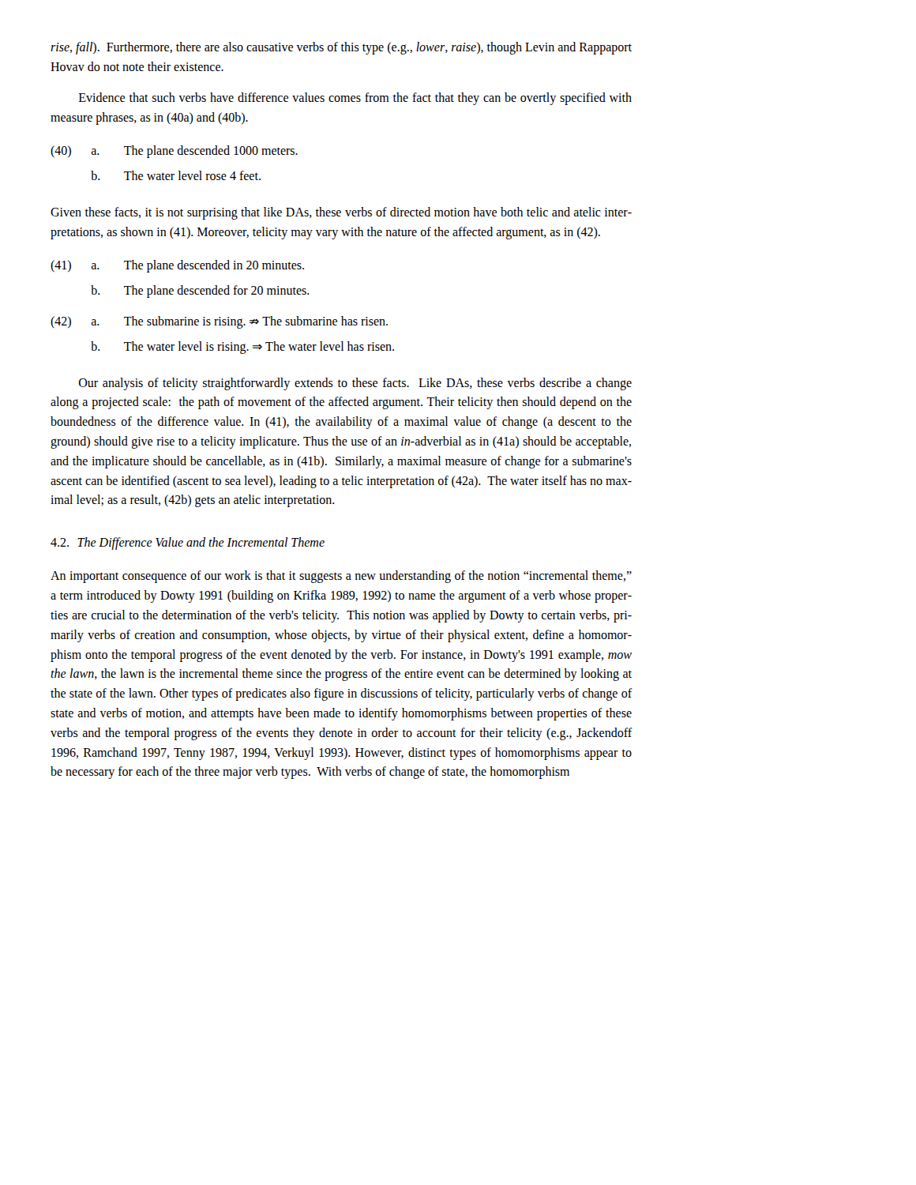rise, fall). Furthermore, there are also causative verbs of this type (e.g., lower, raise), though Levin and Rappaport Hovav do not note their existence.
Evidence that such verbs have difference values comes from the fact that they can be overtly specified with measure phrases, as in (40a) and (40b).
(40) a. The plane descended 1000 meters.
b. The water level rose 4 feet.
Given these facts, it is not surprising that like DAs, these verbs of directed motion have both telic and atelic interpretations, as shown in (41). Moreover, telicity may vary with the nature of the affected argument, as in (42).
(41) a. The plane descended in 20 minutes.
b. The plane descended for 20 minutes.
(42) a. The submarine is rising. ⇏ The submarine has risen.
b. The water level is rising. ⇒ The water level has risen.
Our analysis of telicity straightforwardly extends to these facts. Like DAs, these verbs describe a change along a projected scale: the path of movement of the affected argument. Their telicity then should depend on the boundedness of the difference value. In (41), the availability of a maximal value of change (a descent to the ground) should give rise to a telicity implicature. Thus the use of an in-adverbial as in (41a) should be acceptable, and the implicature should be cancellable, as in (41b). Similarly, a maximal measure of change for a submarine's ascent can be identified (ascent to sea level), leading to a telic interpretation of (42a). The water itself has no maximal level; as a result, (42b) gets an atelic interpretation.
4.2. The Difference Value and the Incremental Theme
An important consequence of our work is that it suggests a new understanding of the notion “incremental theme,” a term introduced by Dowty 1991 (building on Krifka 1989, 1992) to name the argument of a verb whose properties are crucial to the determination of the verb's telicity. This notion was applied by Dowty to certain verbs, primarily verbs of creation and consumption, whose objects, by virtue of their physical extent, define a homomorphism onto the temporal progress of the event denoted by the verb. For instance, in Dowty's 1991 example, mow the lawn, the lawn is the incremental theme since the progress of the entire event can be determined by looking at the state of the lawn. Other types of predicates also figure in discussions of telicity, particularly verbs of change of state and verbs of motion, and attempts have been made to identify homomorphisms between properties of these verbs and the temporal progress of the events they denote in order to account for their telicity (e.g., Jackendoff 1996, Ramchand 1997, Tenny 1987, 1994, Verkuyl 1993). However, distinct types of homomorphisms appear to be necessary for each of the three major verb types. With verbs of change of state, the homomorphism